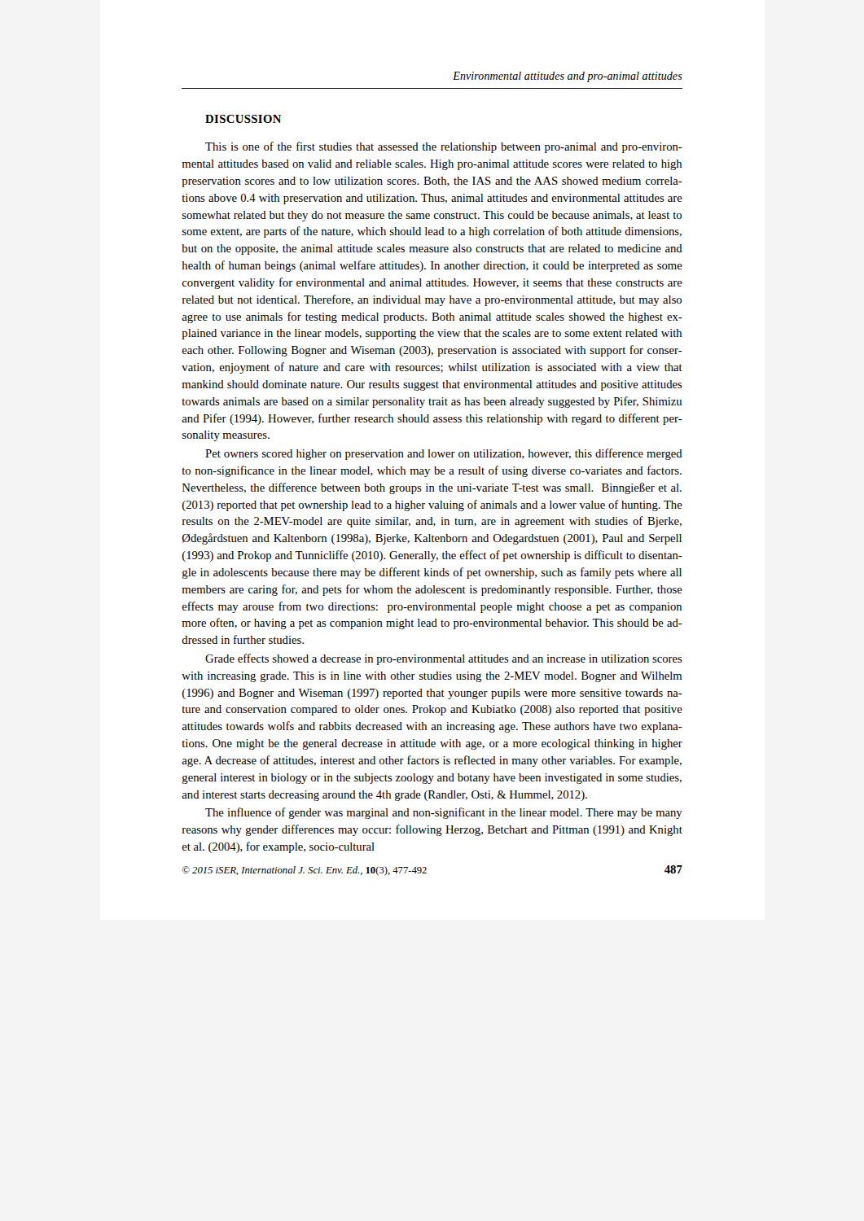Environmental attitudes and pro-animal attitudes
Discussion
This is one of the first studies that assessed the relationship between pro-animal and pro-environmental attitudes based on valid and reliable scales. High pro-animal attitude scores were related to high preservation scores and to low utilization scores. Both, the IAS and the AAS showed medium correlations above 0.4 with preservation and utilization. Thus, animal attitudes and environmental attitudes are somewhat related but they do not measure the same construct. This could be because animals, at least to some extent, are parts of the nature, which should lead to a high correlation of both attitude dimensions, but on the opposite, the animal attitude scales measure also constructs that are related to medicine and health of human beings (animal welfare attitudes). In another direction, it could be interpreted as some convergent validity for environmental and animal attitudes. However, it seems that these constructs are related but not identical. Therefore, an individual may have a pro-environmental attitude, but may also agree to use animals for testing medical products. Both animal attitude scales showed the highest explained variance in the linear models, supporting the view that the scales are to some extent related with each other. Following Bogner and Wiseman (2003), preservation is associated with support for conservation, enjoyment of nature and care with resources; whilst utilization is associated with a view that mankind should dominate nature. Our results suggest that environmental attitudes and positive attitudes towards animals are based on a similar personality trait as has been already suggested by Pifer, Shimizu and Pifer (1994). However, further research should assess this relationship with regard to different personality measures.
Pet owners scored higher on preservation and lower on utilization, however, this difference merged to non-significance in the linear model, which may be a result of using diverse co-variates and factors. Nevertheless, the difference between both groups in the uni-variate T-test was small. Binngießer et al. (2013) reported that pet ownership lead to a higher valuing of animals and a lower value of hunting. The results on the 2-MEV-model are quite similar, and, in turn, are in agreement with studies of Bjerke, Ødegårdstuen and Kaltenborn (1998a), Bjerke, Kaltenborn and Odegardstuen (2001), Paul and Serpell (1993) and Prokop and Tunnicliffe (2010). Generally, the effect of pet ownership is difficult to disentangle in adolescents because there may be different kinds of pet ownership, such as family pets where all members are caring for, and pets for whom the adolescent is predominantly responsible. Further, those effects may arouse from two directions: pro-environmental people might choose a pet as companion more often, or having a pet as companion might lead to pro-environmental behavior. This should be addressed in further studies.
Grade effects showed a decrease in pro-environmental attitudes and an increase in utilization scores with increasing grade. This is in line with other studies using the 2-MEV model. Bogner and Wilhelm (1996) and Bogner and Wiseman (1997) reported that younger pupils were more sensitive towards nature and conservation compared to older ones. Prokop and Kubiatko (2008) also reported that positive attitudes towards wolfs and rabbits decreased with an increasing age. These authors have two explanations. One might be the general decrease in attitude with age, or a more ecological thinking in higher age. A decrease of attitudes, interest and other factors is reflected in many other variables. For example, general interest in biology or in the subjects zoology and botany have been investigated in some studies, and interest starts decreasing around the 4th grade (Randler, Osti, & Hummel, 2012).
The influence of gender was marginal and non-significant in the linear model. There may be many reasons why gender differences may occur: following Herzog, Betchart and Pittman (1991) and Knight et al. (2004), for example, socio-cultural
© 2015 iSER, International J. Sci. Env. Ed., 10(3), 477-492
487